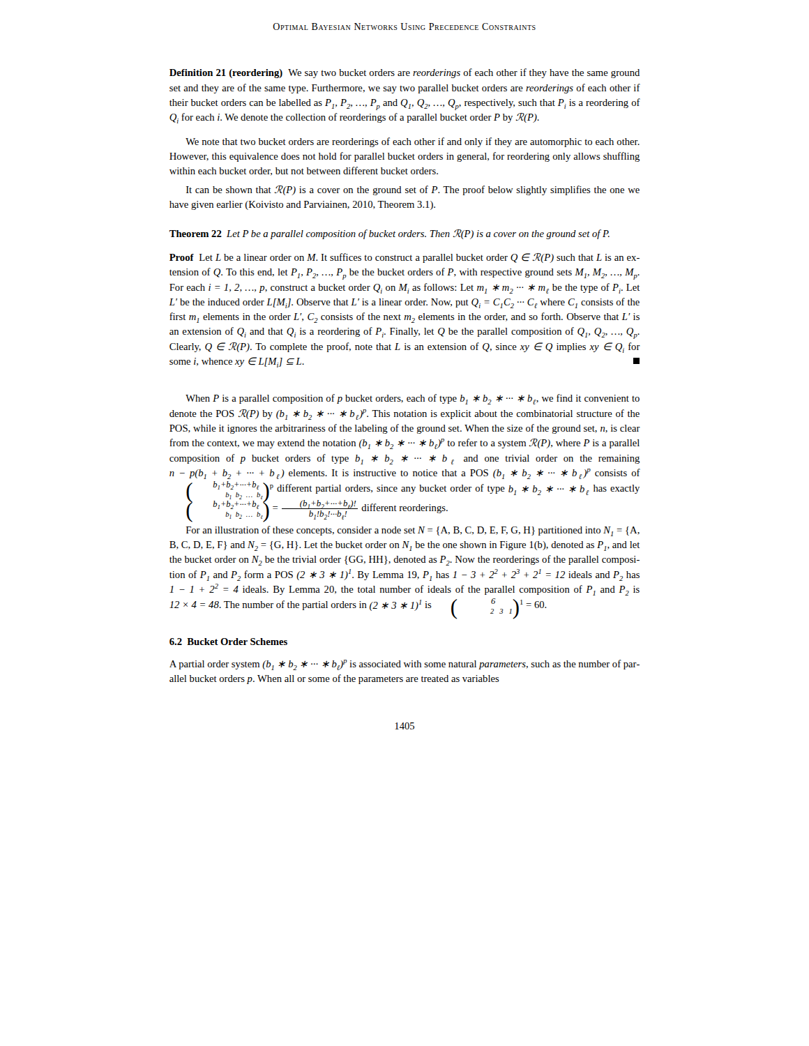Optimal Bayesian Networks Using Precedence Constraints
Definition 21 (reordering) We say two bucket orders are reorderings of each other if they have the same ground set and they are of the same type. Furthermore, we say two parallel bucket orders are reorderings of each other if their bucket orders can be labelled as P1, P2, …, Pp and Q1, Q2, …, Qp, respectively, such that Pi is a reordering of Qi for each i. We denote the collection of reorderings of a parallel bucket order P by ℛ(P).
We note that two bucket orders are reorderings of each other if and only if they are automorphic to each other. However, this equivalence does not hold for parallel bucket orders in general, for reordering only allows shuffling within each bucket order, but not between different bucket orders.
It can be shown that ℛ(P) is a cover on the ground set of P. The proof below slightly simplifies the one we have given earlier (Koivisto and Parviainen, 2010, Theorem 3.1).
Theorem 22 Let P be a parallel composition of bucket orders. Then ℛ(P) is a cover on the ground set of P.
Proof Let L be a linear order on M. It suffices to construct a parallel bucket order Q ∈ ℛ(P) such that L is an extension of Q. To this end, let P1, P2, …, Pp be the bucket orders of P, with respective ground sets M1, M2, …, Mp. For each i = 1, 2, …, p, construct a bucket order Qi on Mi as follows: Let m1 ∗ m2 ··· ∗ mℓ be the type of Pi. Let L′ be the induced order L[Mi]. Observe that L′ is a linear order. Now, put Qi = C1C2 ··· Cℓ where C1 consists of the first m1 elements in the order L′, C2 consists of the next m2 elements in the order, and so forth. Observe that L′ is an extension of Qi and that Qi is a reordering of Pi. Finally, let Q be the parallel composition of Q1, Q2, …, Qp. Clearly, Q ∈ ℛ(P). To complete the proof, note that L is an extension of Q, since xy ∈ Q implies xy ∈ Qi for some i, whence xy ∈ L[Mi] ⊆ L.
When P is a parallel composition of p bucket orders, each of type b1 ∗ b2 ∗ ··· ∗ bℓ, we find it convenient to denote the POS ℛ(P) by (b1 ∗ b2 ∗ ··· ∗ bℓ)p. This notation is explicit about the combinatorial structure of the POS, while it ignores the arbitrariness of the labeling of the ground set. When the size of the ground set, n, is clear from the context, we may extend the notation (b1 ∗ b2 ∗ ··· ∗ bℓ)p to refer to a system ℛ(P), where P is a parallel composition of p bucket orders of type b1 ∗ b2 ∗ ··· ∗ bℓ and one trivial order on the remaining n − p(b1 + b2 + ··· + bℓ) elements. It is instructive to notice that a POS (b1 ∗ b2 ∗ ··· ∗ bℓ)p consists of (b1+b2+···+bℓ b1 b2 … bℓ)p different partial orders, since any bucket order of type b1 ∗ b2 ∗ ··· ∗ bℓ has exactly (b1+b2+···+bℓ b1 b2 … bℓ) = (b1+b2+···+bℓ)!b1!b2!···bℓ! different reorderings.
For an illustration of these concepts, consider a node set N = {A, B, C, D, E, F, G, H} partitioned into N1 = {A, B, C, D, E, F} and N2 = {G, H}. Let the bucket order on N1 be the one shown in Figure 1(b), denoted as P1, and let the bucket order on N2 be the trivial order {GG, HH}, denoted as P2. Now the reorderings of the parallel composition of P1 and P2 form a POS (2 ∗ 3 ∗ 1)1. By Lemma 19, P1 has 1 − 3 + 22 + 23 + 21 = 12 ideals and P2 has 1 − 1 + 22 = 4 ideals. By Lemma 20, the total number of ideals of the parallel composition of P1 and P2 is 12 × 4 = 48. The number of the partial orders in (2 ∗ 3 ∗ 1)1 is (62 3 1)1 = 60.
6.2 Bucket Order Schemes
A partial order system (b1 ∗ b2 ∗ ··· ∗ bℓ)p is associated with some natural parameters, such as the number of parallel bucket orders p. When all or some of the parameters are treated as variables
1405